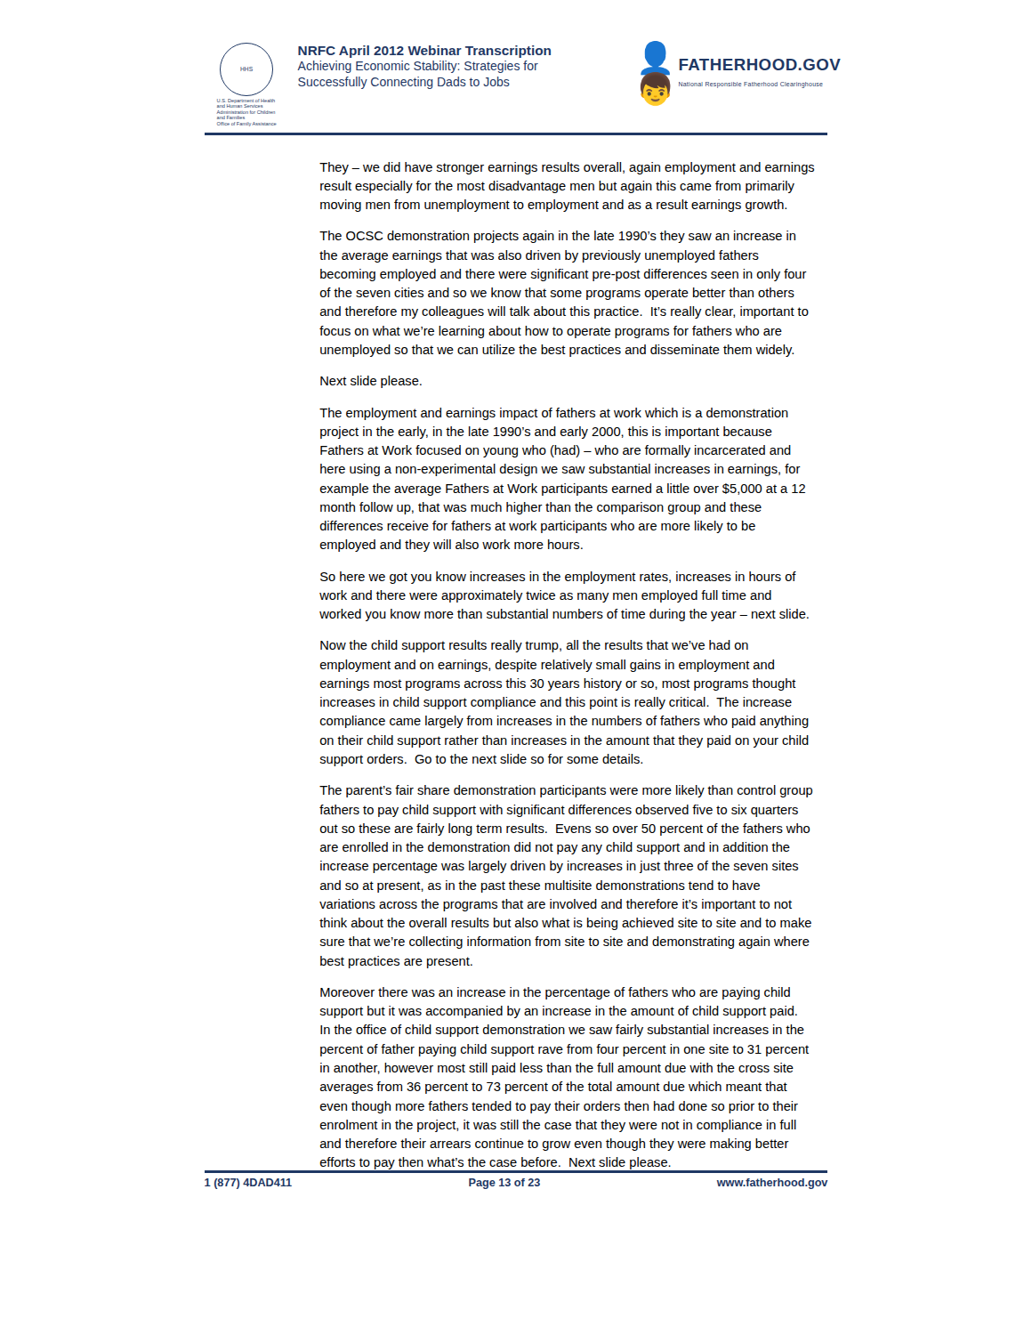HHS
U.S. Department of Health
and Human Services
Administration for Children
and Families
Office of Family Assistance
NRFC April 2012 Webinar Transcription
Achieving Economic Stability: Strategies for
Successfully Connecting Dads to Jobs
👤👦 FATHERHOOD.GOV
National Responsible Fatherhood Clearinghouse
They – we did have stronger earnings results overall, again employment and earnings result especially for the most disadvantage men but again this came from primarily moving men from unemployment to employment and as a result earnings growth.
The OCSC demonstration projects again in the late 1990’s they saw an increase in the average earnings that was also driven by previously unemployed fathers becoming employed and there were significant pre-post differences seen in only four of the seven cities and so we know that some programs operate better than others and therefore my colleagues will talk about this practice. It’s really clear, important to focus on what we’re learning about how to operate programs for fathers who are unemployed so that we can utilize the best practices and disseminate them widely.
Next slide please.
The employment and earnings impact of fathers at work which is a demonstration project in the early, in the late 1990’s and early 2000, this is important because Fathers at Work focused on young who (had) – who are formally incarcerated and here using a non-experimental design we saw substantial increases in earnings, for example the average Fathers at Work participants earned a little over $5,000 at a 12 month follow up, that was much higher than the comparison group and these differences receive for fathers at work participants who are more likely to be employed and they will also work more hours.
So here we got you know increases in the employment rates, increases in hours of work and there were approximately twice as many men employed full time and worked you know more than substantial numbers of time during the year – next slide.
Now the child support results really trump, all the results that we’ve had on employment and on earnings, despite relatively small gains in employment and earnings most programs across this 30 years history or so, most programs thought increases in child support compliance and this point is really critical. The increase compliance came largely from increases in the numbers of fathers who paid anything on their child support rather than increases in the amount that they paid on your child support orders. Go to the next slide so for some details.
The parent’s fair share demonstration participants were more likely than control group fathers to pay child support with significant differences observed five to six quarters out so these are fairly long term results. Evens so over 50 percent of the fathers who are enrolled in the demonstration did not pay any child support and in addition the increase percentage was largely driven by increases in just three of the seven sites and so at present, as in the past these multisite demonstrations tend to have variations across the programs that are involved and therefore it’s important to not think about the overall results but also what is being achieved site to site and to make sure that we’re collecting information from site to site and demonstrating again where best practices are present.
Moreover there was an increase in the percentage of fathers who are paying child support but it was accompanied by an increase in the amount of child support paid. In the office of child support demonstration we saw fairly substantial increases in the percent of father paying child support rave from four percent in one site to 31 percent in another, however most still paid less than the full amount due with the cross site averages from 36 percent to 73 percent of the total amount due which meant that even though more fathers tended to pay their orders then had done so prior to their enrolment in the project, it was still the case that they were not in compliance in full and therefore their arrears continue to grow even though they were making better efforts to pay then what’s the case before. Next slide please.
1 (877) 4DAD411
Page 13 of 23
www.fatherhood.gov